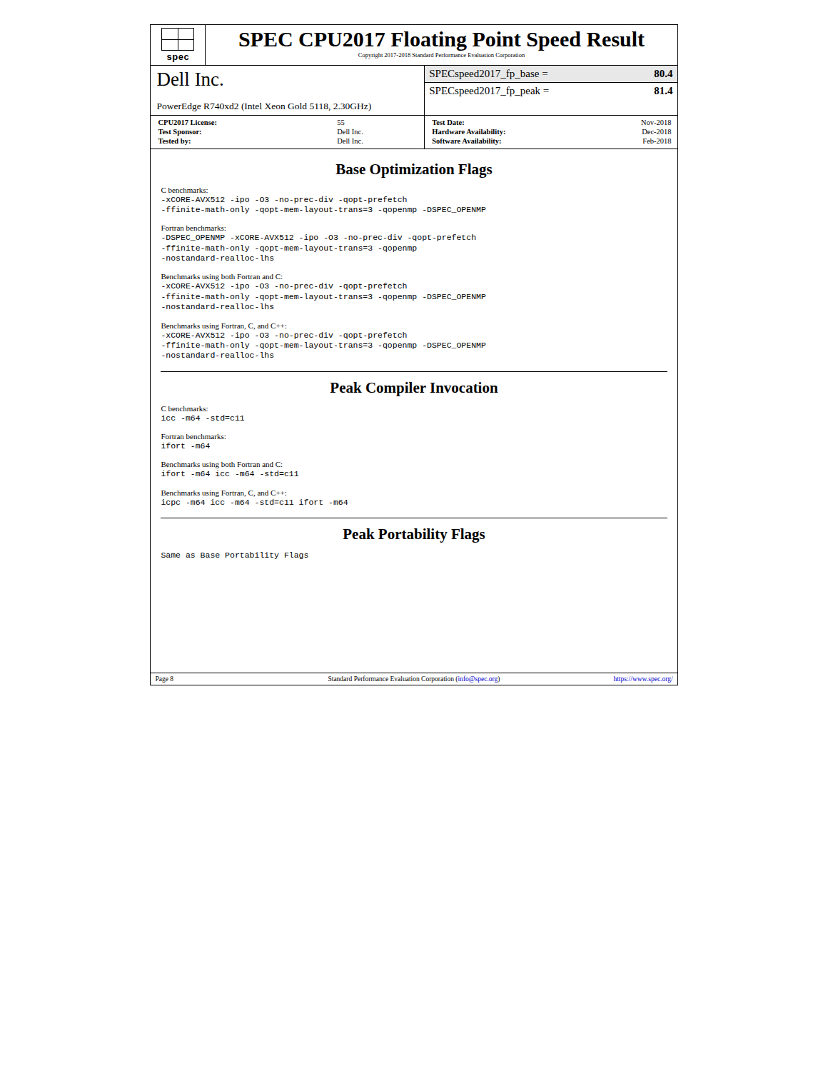spec
SPEC CPU2017 Floating Point Speed Result
Copyright 2017-2018 Standard Performance Evaluation Corporation
Dell Inc.
PowerEdge R740xd2 (Intel Xeon Gold 5118, 2.30GHz)
| SPECspeed2017_fp_base = | 80.4 |
| SPECspeed2017_fp_peak = | 81.4 |
| CPU2017 License: | 55 |
| Test Sponsor: | Dell Inc. |
| Tested by: | Dell Inc. |
| Test Date: | Nov-2018 |
| Hardware Availability: | Dec-2018 |
| Software Availability: | Feb-2018 |
Base Optimization Flags
C benchmarks:
-xCORE-AVX512 -ipo -O3 -no-prec-div -qopt-prefetch
-ffinite-math-only -qopt-mem-layout-trans=3 -qopenmp -DSPEC_OPENMP
Fortran benchmarks:
-DSPEC_OPENMP -xCORE-AVX512 -ipo -O3 -no-prec-div -qopt-prefetch
-ffinite-math-only -qopt-mem-layout-trans=3 -qopenmp
-nostandard-realloc-lhs
Benchmarks using both Fortran and C:
-xCORE-AVX512 -ipo -O3 -no-prec-div -qopt-prefetch
-ffinite-math-only -qopt-mem-layout-trans=3 -qopenmp -DSPEC_OPENMP
-nostandard-realloc-lhs
Benchmarks using Fortran, C, and C++:
-xCORE-AVX512 -ipo -O3 -no-prec-div -qopt-prefetch
-ffinite-math-only -qopt-mem-layout-trans=3 -qopenmp -DSPEC_OPENMP
-nostandard-realloc-lhs
Peak Compiler Invocation
C benchmarks:
icc -m64 -std=c11
Fortran benchmarks:
ifort -m64
Benchmarks using both Fortran and C:
ifort -m64 icc -m64 -std=c11
Benchmarks using Fortran, C, and C++:
icpc -m64 icc -m64 -std=c11 ifort -m64
Peak Portability Flags
Same as Base Portability Flags
Page 8
Standard Performance Evaluation Corporation (info@spec.org)
https://www.spec.org/